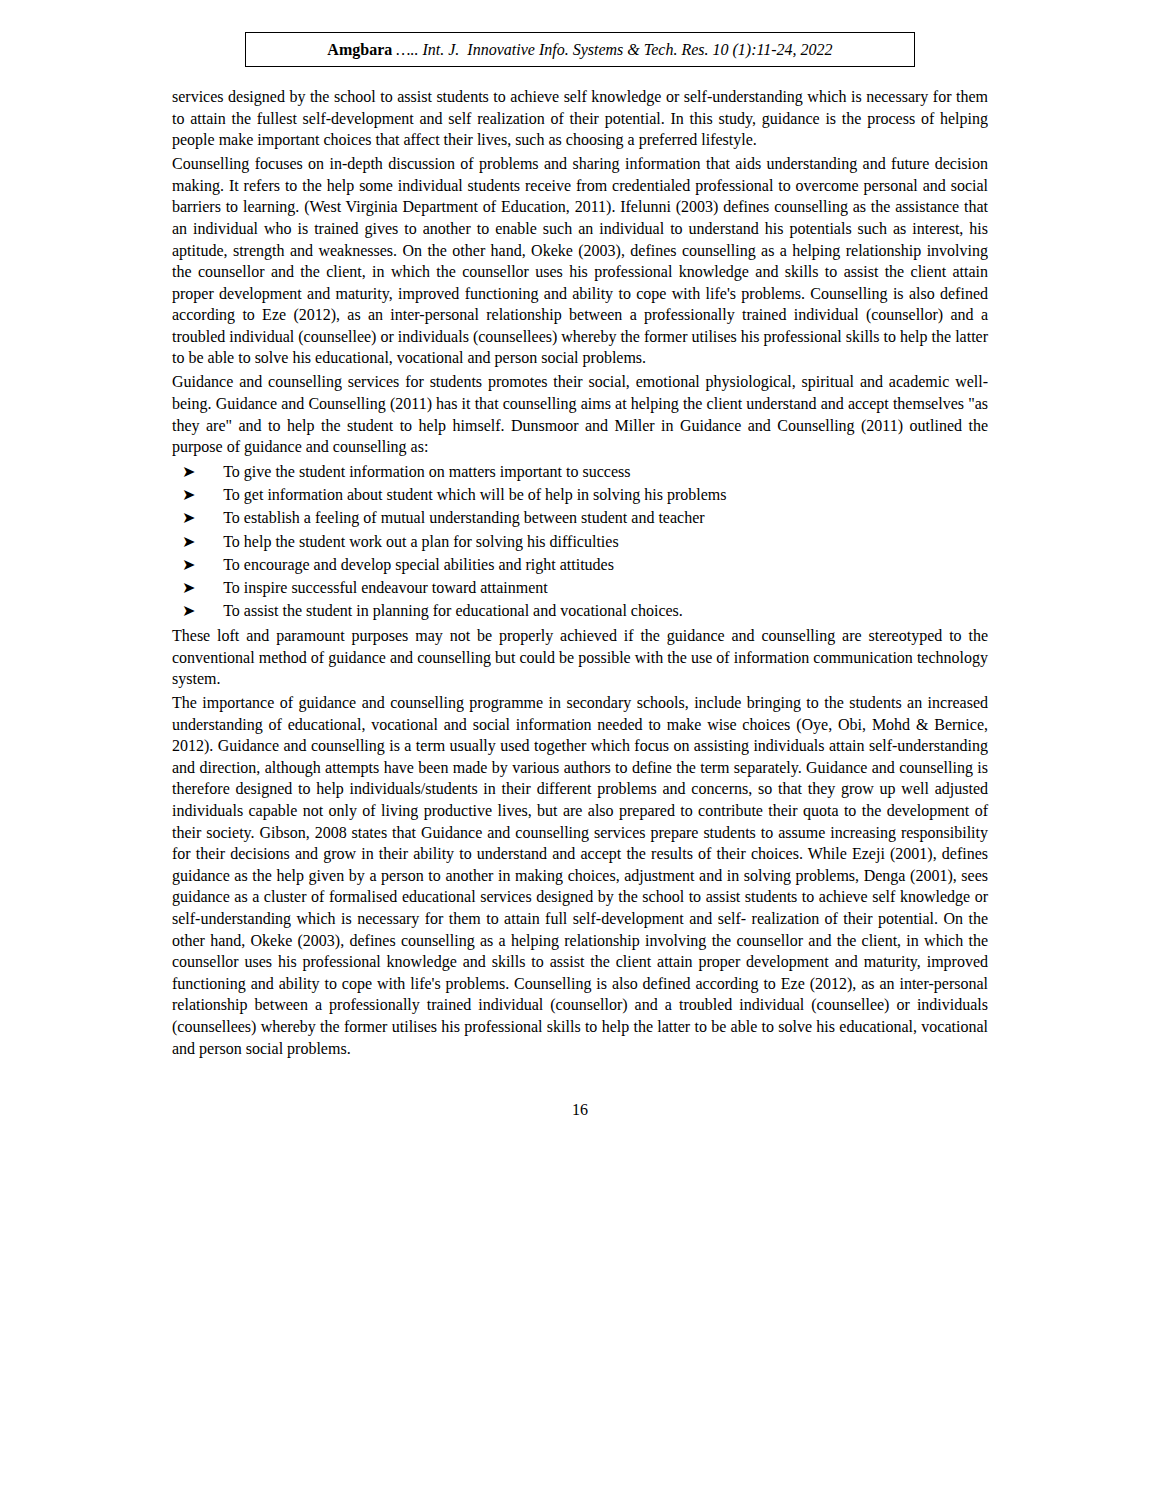Amgbara ….. Int. J. Innovative Info. Systems & Tech. Res. 10 (1):11-24, 2022
services designed by the school to assist students to achieve self knowledge or self-understanding which is necessary for them to attain the fullest self-development and self realization of their potential. In this study, guidance is the process of helping people make important choices that affect their lives, such as choosing a preferred lifestyle.
Counselling focuses on in-depth discussion of problems and sharing information that aids understanding and future decision making. It refers to the help some individual students receive from credentialed professional to overcome personal and social barriers to learning. (West Virginia Department of Education, 2011). Ifelunni (2003) defines counselling as the assistance that an individual who is trained gives to another to enable such an individual to understand his potentials such as interest, his aptitude, strength and weaknesses. On the other hand, Okeke (2003), defines counselling as a helping relationship involving the counsellor and the client, in which the counsellor uses his professional knowledge and skills to assist the client attain proper development and maturity, improved functioning and ability to cope with life's problems. Counselling is also defined according to Eze (2012), as an inter-personal relationship between a professionally trained individual (counsellor) and a troubled individual (counsellee) or individuals (counsellees) whereby the former utilises his professional skills to help the latter to be able to solve his educational, vocational and person social problems.
Guidance and counselling services for students promotes their social, emotional physiological, spiritual and academic well-being. Guidance and Counselling (2011) has it that counselling aims at helping the client understand and accept themselves "as they are" and to help the student to help himself. Dunsmoor and Miller in Guidance and Counselling (2011) outlined the purpose of guidance and counselling as:
To give the student information on matters important to success
To get information about student which will be of help in solving his problems
To establish a feeling of mutual understanding between student and teacher
To help the student work out a plan for solving his difficulties
To encourage and develop special abilities and right attitudes
To inspire successful endeavour toward attainment
To assist the student in planning for educational and vocational choices.
These loft and paramount purposes may not be properly achieved if the guidance and counselling are stereotyped to the conventional method of guidance and counselling but could be possible with the use of information communication technology system.
The importance of guidance and counselling programme in secondary schools, include bringing to the students an increased understanding of educational, vocational and social information needed to make wise choices (Oye, Obi, Mohd & Bernice, 2012). Guidance and counselling is a term usually used together which focus on assisting individuals attain self-understanding and direction, although attempts have been made by various authors to define the term separately. Guidance and counselling is therefore designed to help individuals/students in their different problems and concerns, so that they grow up well adjusted individuals capable not only of living productive lives, but are also prepared to contribute their quota to the development of their society. Gibson, 2008 states that Guidance and counselling services prepare students to assume increasing responsibility for their decisions and grow in their ability to understand and accept the results of their choices. While Ezeji (2001), defines guidance as the help given by a person to another in making choices, adjustment and in solving problems, Denga (2001), sees guidance as a cluster of formalised educational services designed by the school to assist students to achieve self knowledge or self-understanding which is necessary for them to attain full self-development and self- realization of their potential. On the other hand, Okeke (2003), defines counselling as a helping relationship involving the counsellor and the client, in which the counsellor uses his professional knowledge and skills to assist the client attain proper development and maturity, improved functioning and ability to cope with life's problems. Counselling is also defined according to Eze (2012), as an inter-personal relationship between a professionally trained individual (counsellor) and a troubled individual (counsellee) or individuals (counsellees) whereby the former utilises his professional skills to help the latter to be able to solve his educational, vocational and person social problems.
16